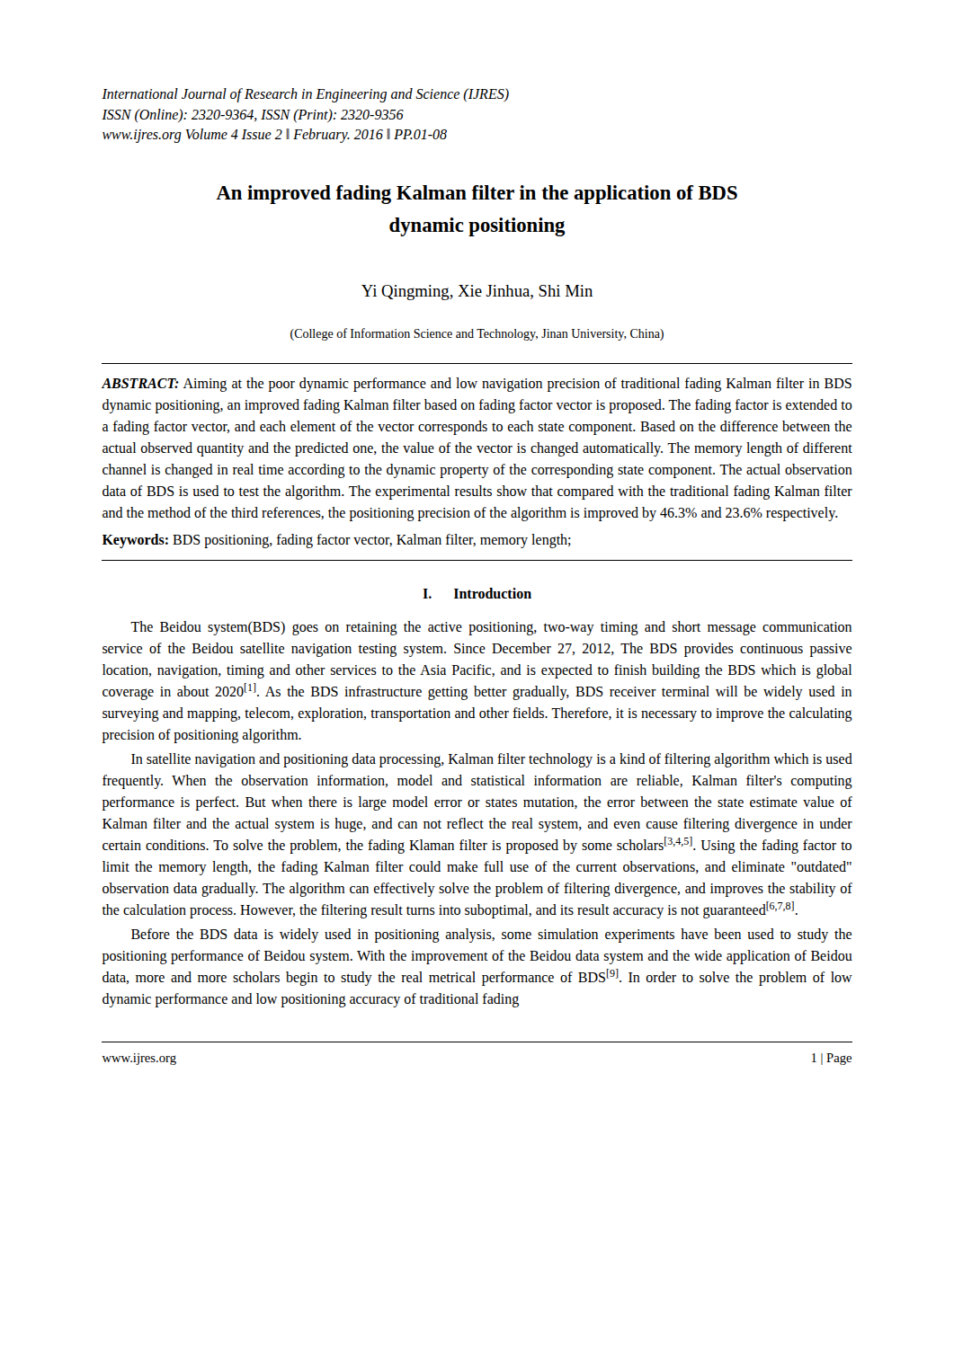International Journal of Research in Engineering and Science (IJRES)
ISSN (Online): 2320-9364, ISSN (Print): 2320-9356
www.ijres.org Volume 4 Issue 2 ǁ February. 2016 ǁ PP.01-08
An improved fading Kalman filter in the application of BDS
dynamic positioning
Yi Qingming, Xie Jinhua, Shi Min
(College of Information Science and Technology, Jinan University, China)
ABSTRACT: Aiming at the poor dynamic performance and low navigation precision of traditional fading Kalman filter in BDS dynamic positioning, an improved fading Kalman filter based on fading factor vector is proposed. The fading factor is extended to a fading factor vector, and each element of the vector corresponds to each state component. Based on the difference between the actual observed quantity and the predicted one, the value of the vector is changed automatically. The memory length of different channel is changed in real time according to the dynamic property of the corresponding state component. The actual observation data of BDS is used to test the algorithm. The experimental results show that compared with the traditional fading Kalman filter and the method of the third references, the positioning precision of the algorithm is improved by 46.3% and 23.6% respectively.
Keywords: BDS positioning, fading factor vector, Kalman filter, memory length;
I. Introduction
The Beidou system(BDS) goes on retaining the active positioning, two-way timing and short message communication service of the Beidou satellite navigation testing system. Since December 27, 2012, The BDS provides continuous passive location, navigation, timing and other services to the Asia Pacific, and is expected to finish building the BDS which is global coverage in about 2020[1]. As the BDS infrastructure getting better gradually, BDS receiver terminal will be widely used in surveying and mapping, telecom, exploration, transportation and other fields. Therefore, it is necessary to improve the calculating precision of positioning algorithm.
In satellite navigation and positioning data processing, Kalman filter technology is a kind of filtering algorithm which is used frequently. When the observation information, model and statistical information are reliable, Kalman filter's computing performance is perfect. But when there is large model error or states mutation, the error between the state estimate value of Kalman filter and the actual system is huge, and can not reflect the real system, and even cause filtering divergence in under certain conditions. To solve the problem, the fading Klaman filter is proposed by some scholars[3,4,5]. Using the fading factor to limit the memory length, the fading Kalman filter could make full use of the current observations, and eliminate "outdated" observation data gradually. The algorithm can effectively solve the problem of filtering divergence, and improves the stability of the calculation process. However, the filtering result turns into suboptimal, and its result accuracy is not guaranteed[6,7,8].
Before the BDS data is widely used in positioning analysis, some simulation experiments have been used to study the positioning performance of Beidou system. With the improvement of the Beidou data system and the wide application of Beidou data, more and more scholars begin to study the real metrical performance of BDS[9]. In order to solve the problem of low dynamic performance and low positioning accuracy of traditional fading
www.ijres.org 1 | Page